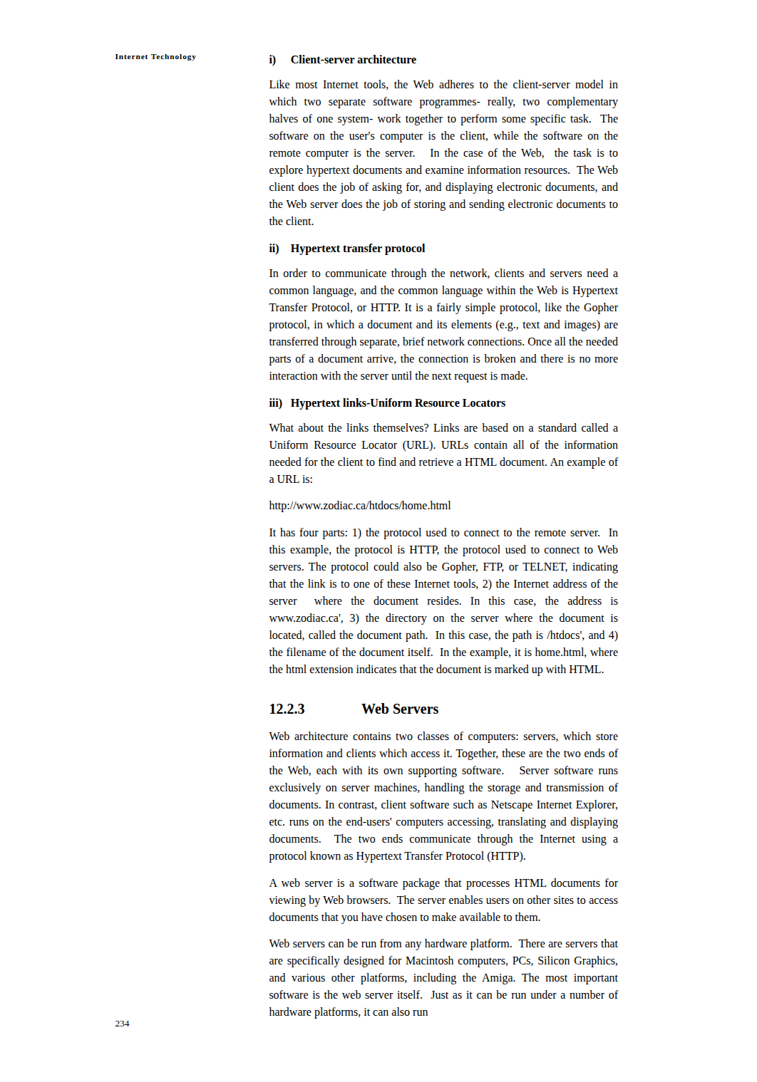Internet Technology
i) Client-server architecture
Like most Internet tools, the Web adheres to the client-server model in which two separate software programmes- really, two complementary halves of one system- work together to perform some specific task. The software on the user's computer is the client, while the software on the remote computer is the server. In the case of the Web, the task is to explore hypertext documents and examine information resources. The Web client does the job of asking for, and displaying electronic documents, and the Web server does the job of storing and sending electronic documents to the client.
ii) Hypertext transfer protocol
In order to communicate through the network, clients and servers need a common language, and the common language within the Web is Hypertext Transfer Protocol, or HTTP. It is a fairly simple protocol, like the Gopher protocol, in which a document and its elements (e.g., text and images) are transferred through separate, brief network connections. Once all the needed parts of a document arrive, the connection is broken and there is no more interaction with the server until the next request is made.
iii) Hypertext links-Uniform Resource Locators
What about the links themselves? Links are based on a standard called a Uniform Resource Locator (URL). URLs contain all of the information needed for the client to find and retrieve a HTML document. An example of a URL is:
http://www.zodiac.ca/htdocs/home.html
It has four parts: 1) the protocol used to connect to the remote server. In this example, the protocol is HTTP, the protocol used to connect to Web servers. The protocol could also be Gopher, FTP, or TELNET, indicating that the link is to one of these Internet tools, 2) the Internet address of the server where the document resides. In this case, the address is www.zodiac.ca', 3) the directory on the server where the document is located, called the document path. In this case, the path is /htdocs', and 4) the filename of the document itself. In the example, it is home.html, where the html extension indicates that the document is marked up with HTML.
12.2.3 Web Servers
Web architecture contains two classes of computers: servers, which store information and clients which access it. Together, these are the two ends of the Web, each with its own supporting software. Server software runs exclusively on server machines, handling the storage and transmission of documents. In contrast, client software such as Netscape Internet Explorer, etc. runs on the end-users' computers accessing, translating and displaying documents. The two ends communicate through the Internet using a protocol known as Hypertext Transfer Protocol (HTTP).
A web server is a software package that processes HTML documents for viewing by Web browsers. The server enables users on other sites to access documents that you have chosen to make available to them.
Web servers can be run from any hardware platform. There are servers that are specifically designed for Macintosh computers, PCs, Silicon Graphics, and various other platforms, including the Amiga. The most important software is the web server itself. Just as it can be run under a number of hardware platforms, it can also run
234